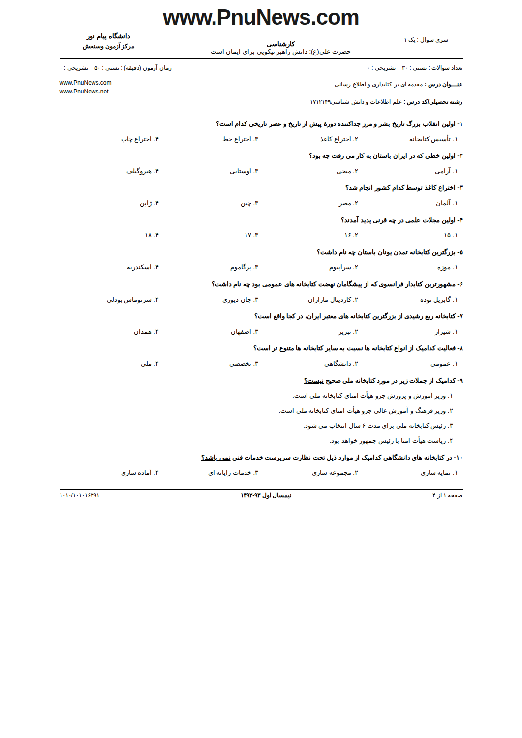www.PnuNews.com
سری سوال : یک ۱
کارشناسی
حضرت علی(ع): دانش راهبر نیکویی برای ایمان است
دانشگاه پیام نور
مرکز آزمون وسنجش
تعداد سوالات : تستی : ۳۰ تشریحی : ۰
زمان آزمون (دقیقه) : تستی : ۵۰ تشریحی : ۰
عنـــوان درس : مقدمه ای بر کتابداری و اطلاع رسانی
www.PnuNews.com
www.PnuNews.net
رشته تحصیلی/کد درس : علم اطلاعات و دانش شناسی۱۷۱۲۱۴۹
۱- اولین انقلاب بزرگ تاریخ بشر و مرز جداکننده دورهٔ پیش از تاریخ و عصر تاریخی کدام است؟
۱. تأسیس کتابخانه
۲. اختراع کاغذ
۳. اختراع خط
۴. اختراع چاپ
۲- اولین خطی که در ایران باستان به کار می رفت چه بود؟
۱. آرامی
۲. میخی
۳. اوستایی
۴. هیروگیلف
۳- اختراع کاغذ توسط کدام کشور انجام شد؟
۱. آلمان
۲. مصر
۳. چین
۴. ژاپن
۴- اولین مجلات علمی در چه قرنی پدید آمدند؟
۱. ۱۵
۲. ۱۶
۳. ۱۷
۴. ۱۸
۵- بزرگترین کتابخانه تمدن یونان باستان چه نام داشت؟
۱. موزه
۲. سراپیوم
۳. پرگاموم
۴. اسکندریه
۶- مشهورترین کتابدار فرانسوی که از پیشگامان نهضت کتابخانه های عمومی بود چه نام داشت؟
۱. گابریل نوده
۲. کاردینال مازاران
۳. جان دیوری
۴. سرتوماس بودلی
۷- کتابخانه ربع رشیدی از بزرگترین کتابخانه های معتبر ایران، در کجا واقع است؟
۱. شیراز
۲. تبریز
۳. اصفهان
۴. همدان
۸- فعالیت کدامیک از انواع کتابخانه ها نسبت به سایر کتابخانه ها متنوع تر است؟
۱. عمومی
۲. دانشگاهی
۳. تخصصی
۴. ملی
۹- کدامیک از جملات زیر در مورد کتابخانه ملی صحیح نیست؟
۱. وزیر آموزش و پرورش جزو هیأت امنای کتابخانه ملی است.
۲. وزیر فرهنگ و آموزش عالی جزو هیأت امنای کتابخانه ملی است.
۳. رئیس کتابخانه ملی برای مدت ۶ سال انتخاب می شود.
۴. ریاست هیأت امنا با رئیس جمهور خواهد بود.
۱۰- در کتابخانه های دانشگاهی کدامیک از موارد ذیل تحت نظارت سرپرست خدمات فنی نمی باشد؟
۱. نمایه سازی
۲. مجموعه سازی
۳. خدمات رایانه ای
۴. آماده سازی
صفحه ۱ از ۴
نیمسال اول ۹۳-۱۳۹۲
۱۰۱۰/۱۰۱۰۱۶۲۹۱